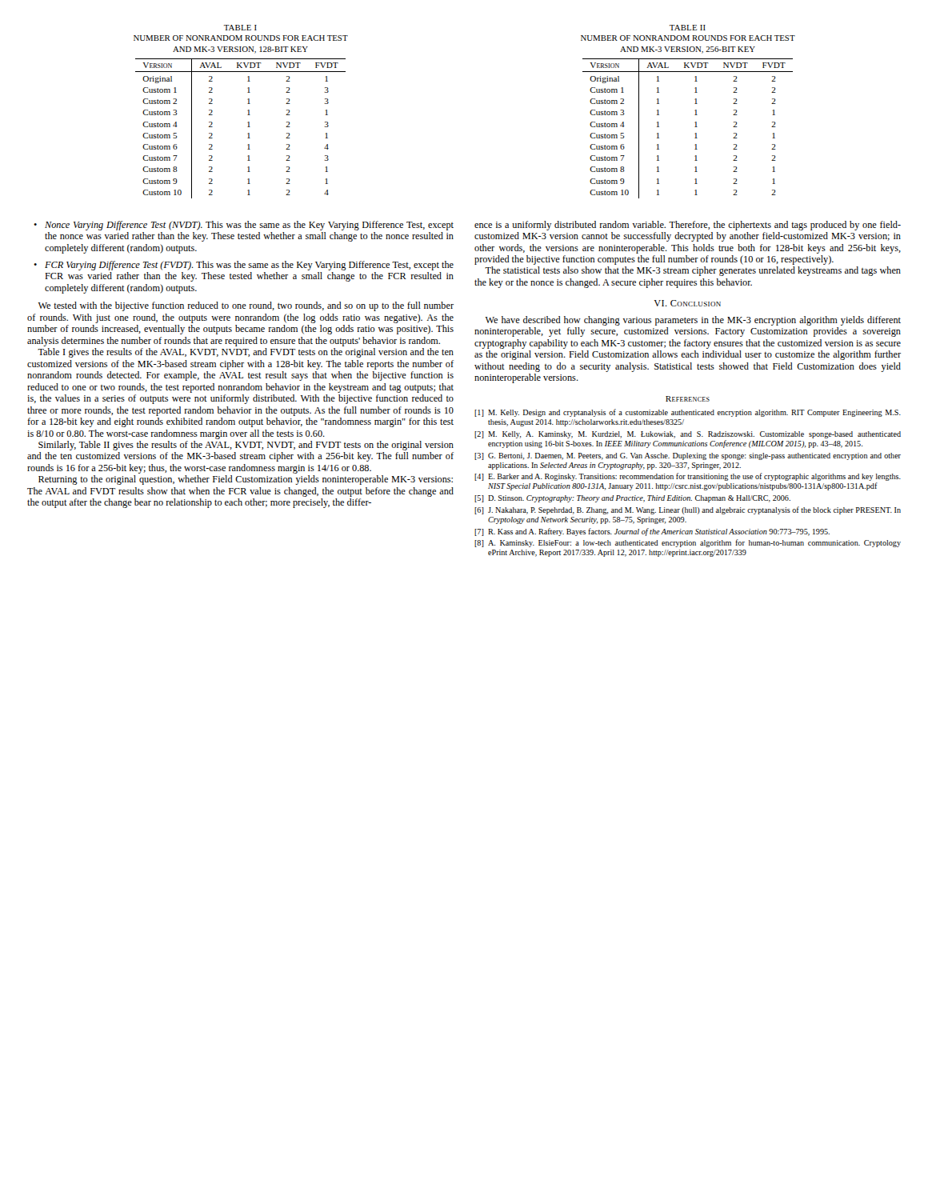TABLE I NUMBER OF NONRANDOM ROUNDS FOR EACH TEST
AND MK-3 VERSION, 128-BIT KEY
| Version | AVAL | KVDT | NVDT | FVDT |
| --- | --- | --- | --- | --- |
| Original | 2 | 1 | 2 | 1 |
| Custom 1 | 2 | 1 | 2 | 3 |
| Custom 2 | 2 | 1 | 2 | 3 |
| Custom 3 | 2 | 1 | 2 | 1 |
| Custom 4 | 2 | 1 | 2 | 3 |
| Custom 5 | 2 | 1 | 2 | 1 |
| Custom 6 | 2 | 1 | 2 | 4 |
| Custom 7 | 2 | 1 | 2 | 3 |
| Custom 8 | 2 | 1 | 2 | 1 |
| Custom 9 | 2 | 1 | 2 | 1 |
| Custom 10 | 2 | 1 | 2 | 4 |
TABLE II NUMBER OF NONRANDOM ROUNDS FOR EACH TEST
AND MK-3 VERSION, 256-BIT KEY
| Version | AVAL | KVDT | NVDT | FVDT |
| --- | --- | --- | --- | --- |
| Original | 1 | 1 | 2 | 2 |
| Custom 1 | 1 | 1 | 2 | 2 |
| Custom 2 | 1 | 1 | 2 | 2 |
| Custom 3 | 1 | 1 | 2 | 1 |
| Custom 4 | 1 | 1 | 2 | 2 |
| Custom 5 | 1 | 1 | 2 | 1 |
| Custom 6 | 1 | 1 | 2 | 2 |
| Custom 7 | 1 | 1 | 2 | 2 |
| Custom 8 | 1 | 1 | 2 | 1 |
| Custom 9 | 1 | 1 | 2 | 1 |
| Custom 10 | 1 | 1 | 2 | 2 |
Nonce Varying Difference Test (NVDT). This was the same as the Key Varying Difference Test, except the nonce was varied rather than the key. These tested whether a small change to the nonce resulted in completely different (random) outputs.
FCR Varying Difference Test (FVDT). This was the same as the Key Varying Difference Test, except the FCR was varied rather than the key. These tested whether a small change to the FCR resulted in completely different (random) outputs.
We tested with the bijective function reduced to one round, two rounds, and so on up to the full number of rounds. With just one round, the outputs were nonrandom (the log odds ratio was negative). As the number of rounds increased, eventually the outputs became random (the log odds ratio was positive). This analysis determines the number of rounds that are required to ensure that the outputs' behavior is random.
Table I gives the results of the AVAL, KVDT, NVDT, and FVDT tests on the original version and the ten customized versions of the MK-3-based stream cipher with a 128-bit key. The table reports the number of nonrandom rounds detected. For example, the AVAL test result says that when the bijective function is reduced to one or two rounds, the test reported nonrandom behavior in the keystream and tag outputs; that is, the values in a series of outputs were not uniformly distributed. With the bijective function reduced to three or more rounds, the test reported random behavior in the outputs. As the full number of rounds is 10 for a 128-bit key and eight rounds exhibited random output behavior, the "randomness margin" for this test is 8/10 or 0.80. The worst-case randomness margin over all the tests is 0.60.
Similarly, Table II gives the results of the AVAL, KVDT, NVDT, and FVDT tests on the original version and the ten customized versions of the MK-3-based stream cipher with a 256-bit key. The full number of rounds is 16 for a 256-bit key; thus, the worst-case randomness margin is 14/16 or 0.88.
Returning to the original question, whether Field Customization yields noninteroperable MK-3 versions: The AVAL and FVDT results show that when the FCR value is changed, the output before the change and the output after the change bear no relationship to each other; more precisely, the differ-
ence is a uniformly distributed random variable. Therefore, the ciphertexts and tags produced by one field-customized MK-3 version cannot be successfully decrypted by another field-customized MK-3 version; in other words, the versions are noninteroperable. This holds true both for 128-bit keys and 256-bit keys, provided the bijective function computes the full number of rounds (10 or 16, respectively).
The statistical tests also show that the MK-3 stream cipher generates unrelated keystreams and tags when the key or the nonce is changed. A secure cipher requires this behavior.
VI. Conclusion
We have described how changing various parameters in the MK-3 encryption algorithm yields different noninteroperable, yet fully secure, customized versions. Factory Customization provides a sovereign cryptography capability to each MK-3 customer; the factory ensures that the customized version is as secure as the original version. Field Customization allows each individual user to customize the algorithm further without needing to do a security analysis. Statistical tests showed that Field Customization does yield noninteroperable versions.
References
[1] M. Kelly. Design and cryptanalysis of a customizable authenticated encryption algorithm. RIT Computer Engineering M.S. thesis, August 2014. http://scholarworks.rit.edu/theses/8325/
[2] M. Kelly, A. Kaminsky, M. Kurdziel, M. Łukowiak, and S. Radziszowski. Customizable sponge-based authenticated encryption using 16-bit S-boxes. In IEEE Military Communications Conference (MILCOM 2015), pp. 43–48, 2015.
[3] G. Bertoni, J. Daemen, M. Peeters, and G. Van Assche. Duplexing the sponge: single-pass authenticated encryption and other applications. In Selected Areas in Cryptography, pp. 320–337, Springer, 2012.
[4] E. Barker and A. Roginsky. Transitions: recommendation for transitioning the use of cryptographic algorithms and key lengths. NIST Special Publication 800-131A, January 2011. http://csrc.nist.gov/publications/nistpubs/800-131A/sp800-131A.pdf
[5] D. Stinson. Cryptography: Theory and Practice, Third Edition. Chapman & Hall/CRC, 2006.
[6] J. Nakahara, P. Sepehrdad, B. Zhang, and M. Wang. Linear (hull) and algebraic cryptanalysis of the block cipher PRESENT. In Cryptology and Network Security, pp. 58–75, Springer, 2009.
[7] R. Kass and A. Raftery. Bayes factors. Journal of the American Statistical Association 90:773–795, 1995.
[8] A. Kaminsky. ElsieFour: a low-tech authenticated encryption algorithm for human-to-human communication. Cryptology ePrint Archive, Report 2017/339. April 12, 2017. http://eprint.iacr.org/2017/339